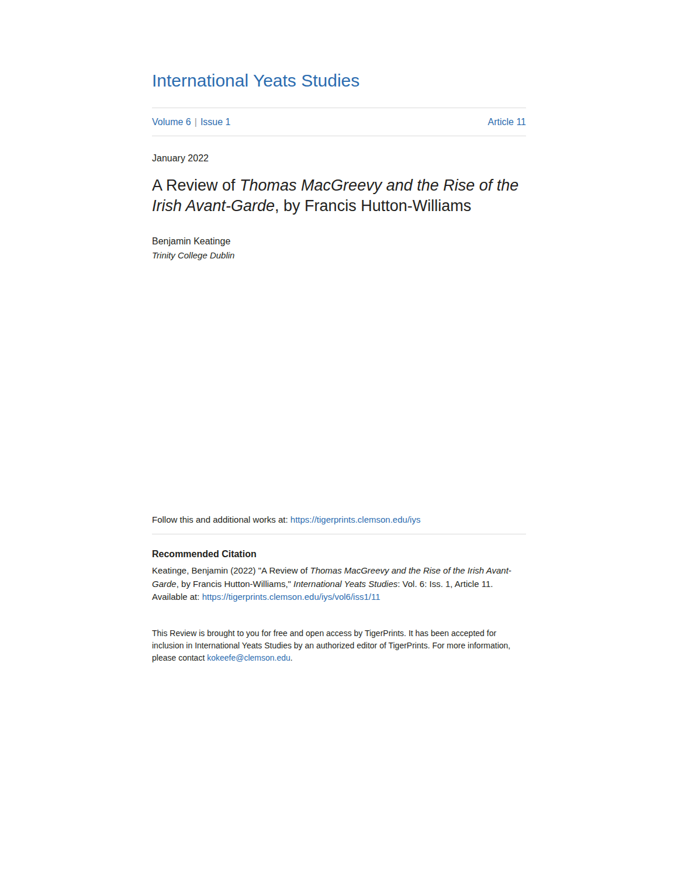International Yeats Studies
Volume 6|Issue 1
Article 11
January 2022
A Review of Thomas MacGreevy and the Rise of the Irish Avant-Garde, by Francis Hutton-Williams
Benjamin Keatinge
Trinity College Dublin
Follow this and additional works at: https://tigerprints.clemson.edu/iys
Recommended Citation
Keatinge, Benjamin (2022) "A Review of Thomas MacGreevy and the Rise of the Irish Avant-Garde, by Francis Hutton-Williams," International Yeats Studies: Vol. 6: Iss. 1, Article 11.
Available at: https://tigerprints.clemson.edu/iys/vol6/iss1/11
This Review is brought to you for free and open access by TigerPrints. It has been accepted for inclusion in International Yeats Studies by an authorized editor of TigerPrints. For more information, please contact kokeefe@clemson.edu.